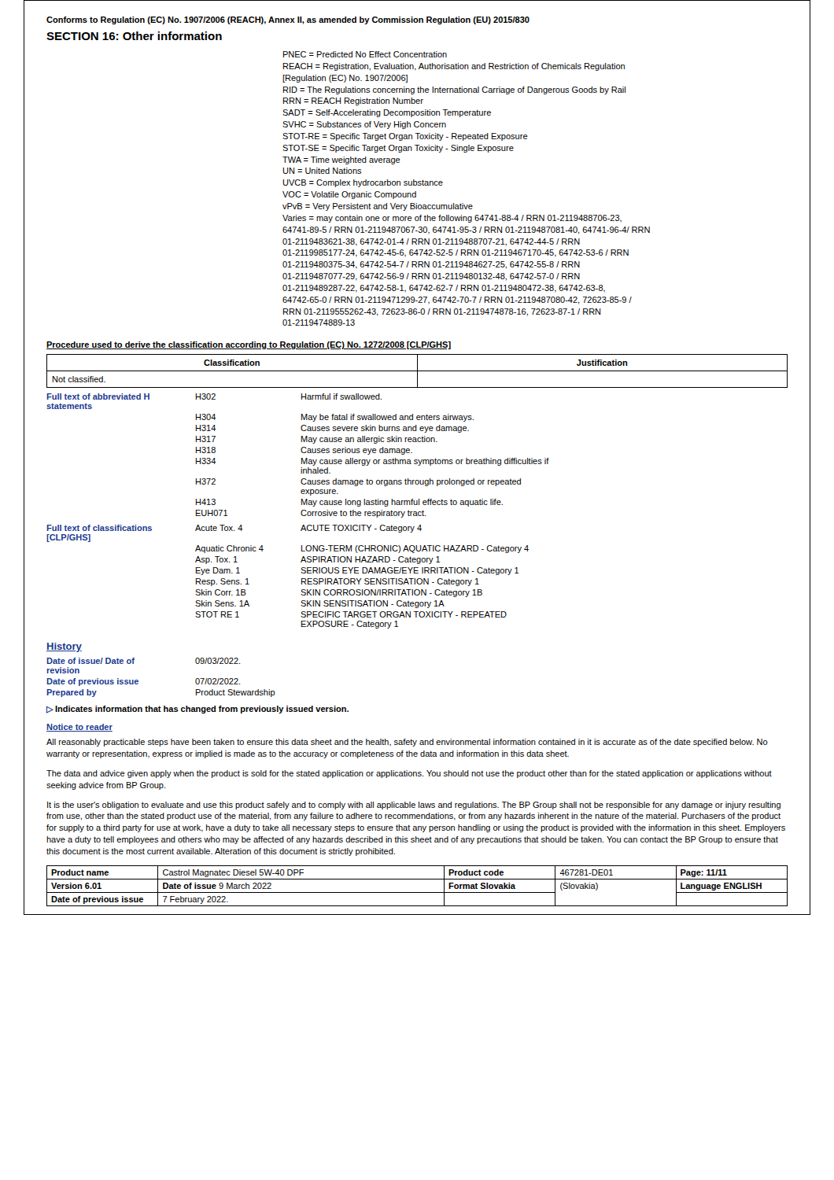Conforms to Regulation (EC) No. 1907/2006 (REACH), Annex II, as amended by Commission Regulation (EU) 2015/830
SECTION 16: Other information
PNEC = Predicted No Effect Concentration
REACH = Registration, Evaluation, Authorisation and Restriction of Chemicals Regulation
[Regulation (EC) No. 1907/2006]
RID = The Regulations concerning the International Carriage of Dangerous Goods by Rail
RRN = REACH Registration Number
SADT = Self-Accelerating Decomposition Temperature
SVHC = Substances of Very High Concern
STOT-RE = Specific Target Organ Toxicity - Repeated Exposure
STOT-SE = Specific Target Organ Toxicity - Single Exposure
TWA = Time weighted average
UN = United Nations
UVCB = Complex hydrocarbon substance
VOC = Volatile Organic Compound
vPvB = Very Persistent and Very Bioaccumulative
Varies = may contain one or more of the following 64741-88-4 / RRN 01-2119488706-23,
64741-89-5 / RRN 01-2119487067-30, 64741-95-3 / RRN 01-2119487081-40, 64741-96-4/ RRN
01-2119483621-38, 64742-01-4 / RRN 01-2119488707-21, 64742-44-5 / RRN
01-2119985177-24, 64742-45-6, 64742-52-5 / RRN 01-2119467170-45, 64742-53-6 / RRN
01-2119480375-34, 64742-54-7 / RRN 01-2119484627-25, 64742-55-8 / RRN
01-2119487077-29, 64742-56-9 / RRN 01-2119480132-48, 64742-57-0 / RRN
01-2119489287-22, 64742-58-1, 64742-62-7 / RRN 01-2119480472-38, 64742-63-8,
64742-65-0 / RRN 01-2119471299-27, 64742-70-7 / RRN 01-2119487080-42, 72623-85-9 /
RRN 01-2119555262-43, 72623-86-0 / RRN 01-2119474878-16, 72623-87-1 / RRN
01-2119474889-13
Procedure used to derive the classification according to Regulation (EC) No. 1272/2008 [CLP/GHS]
| Classification | Justification |
| --- | --- |
| Not classified. | |
| Full text of abbreviated H statements | H302 | Harmful if swallowed. |
| | H304 | May be fatal if swallowed and enters airways. |
| | H314 | Causes severe skin burns and eye damage. |
| | H317 | May cause an allergic skin reaction. |
| | H318 | Causes serious eye damage. |
| | H334 | May cause allergy or asthma symptoms or breathing difficulties if inhaled. |
| | H372 | Causes damage to organs through prolonged or repeated exposure. |
| | H413 | May cause long lasting harmful effects to aquatic life. |
| | EUH071 | Corrosive to the respiratory tract. |
| Full text of classifications [CLP/GHS] | Acute Tox. 4 | ACUTE TOXICITY - Category 4 |
| | Aquatic Chronic 4 | LONG-TERM (CHRONIC) AQUATIC HAZARD - Category 4 |
| | Asp. Tox. 1 | ASPIRATION HAZARD - Category 1 |
| | Eye Dam. 1 | SERIOUS EYE DAMAGE/EYE IRRITATION - Category 1 |
| | Resp. Sens. 1 | RESPIRATORY SENSITISATION - Category 1 |
| | Skin Corr. 1B | SKIN CORROSION/IRRITATION - Category 1B |
| | Skin Sens. 1A | SKIN SENSITISATION - Category 1A |
| | STOT RE 1 | SPECIFIC TARGET ORGAN TOXICITY - REPEATED EXPOSURE - Category 1 |
History
| Date of issue/ Date of revision | 09/03/2022. |
| Date of previous issue | 07/02/2022. |
| Prepared by | Product Stewardship |
▷ Indicates information that has changed from previously issued version.
Notice to reader
All reasonably practicable steps have been taken to ensure this data sheet and the health, safety and environmental information contained in it is accurate as of the date specified below. No warranty or representation, express or implied is made as to the accuracy or completeness of the data and information in this data sheet.
The data and advice given apply when the product is sold for the stated application or applications. You should not use the product other than for the stated application or applications without seeking advice from BP Group.
It is the user's obligation to evaluate and use this product safely and to comply with all applicable laws and regulations. The BP Group shall not be responsible for any damage or injury resulting from use, other than the stated product use of the material, from any failure to adhere to recommendations, or from any hazards inherent in the nature of the material. Purchasers of the product for supply to a third party for use at work, have a duty to take all necessary steps to ensure that any person handling or using the product is provided with the information in this sheet. Employers have a duty to tell employees and others who may be affected of any hazards described in this sheet and of any precautions that should be taken. You can contact the BP Group to ensure that this document is the most current available. Alteration of this document is strictly prohibited.
| Product name | Castrol Magnatec Diesel 5W-40 DPF | Product code | 467281-DE01 | Page: 11/11 |
| Version 6.01 | Date of issue 9 March 2022 | Format Slovakia | (Slovakia) | Language ENGLISH |
| Date of previous issue | 7 February 2022. | | |